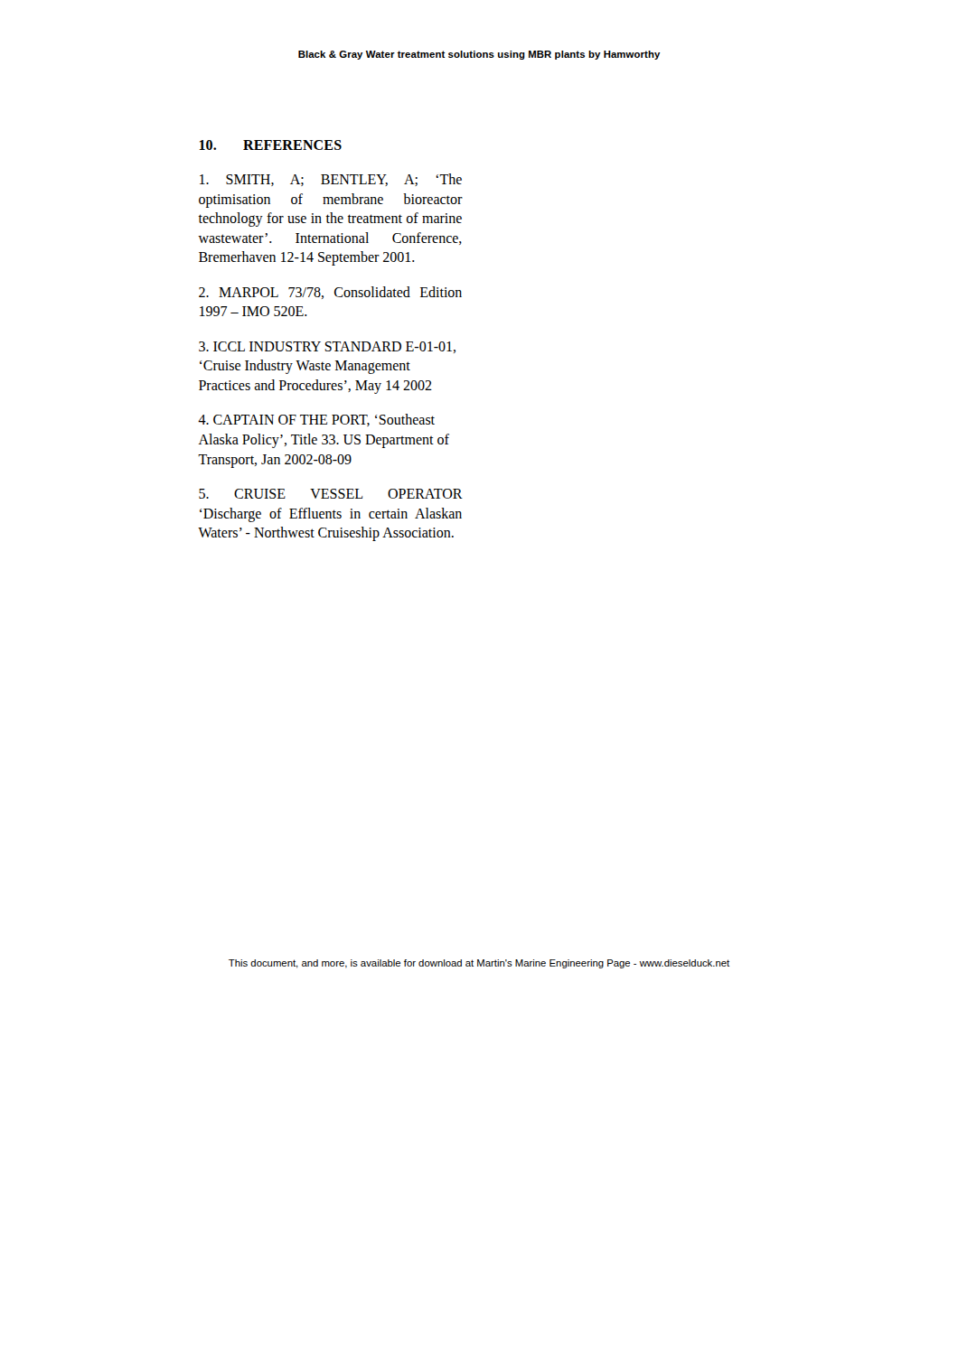Black & Gray Water treatment solutions using MBR plants by Hamworthy
10. REFERENCES
1. SMITH, A; BENTLEY, A; ‘The optimisation of membrane bioreactor technology for use in the treatment of marine wastewater’. International Conference, Bremerhaven 12-14 September 2001.
2. MARPOL 73/78, Consolidated Edition 1997 – IMO 520E.
3. ICCL INDUSTRY STANDARD E-01-01, ‘Cruise Industry Waste Management Practices and Procedures’, May 14 2002
4. CAPTAIN OF THE PORT, ‘Southeast Alaska Policy’, Title 33. US Department of Transport, Jan 2002-08-09
5. CRUISE VESSEL OPERATOR ‘Discharge of Effluents in certain Alaskan Waters’ - Northwest Cruiseship Association.
This document, and more, is available for download at Martin's Marine Engineering Page - www.dieselduck.net